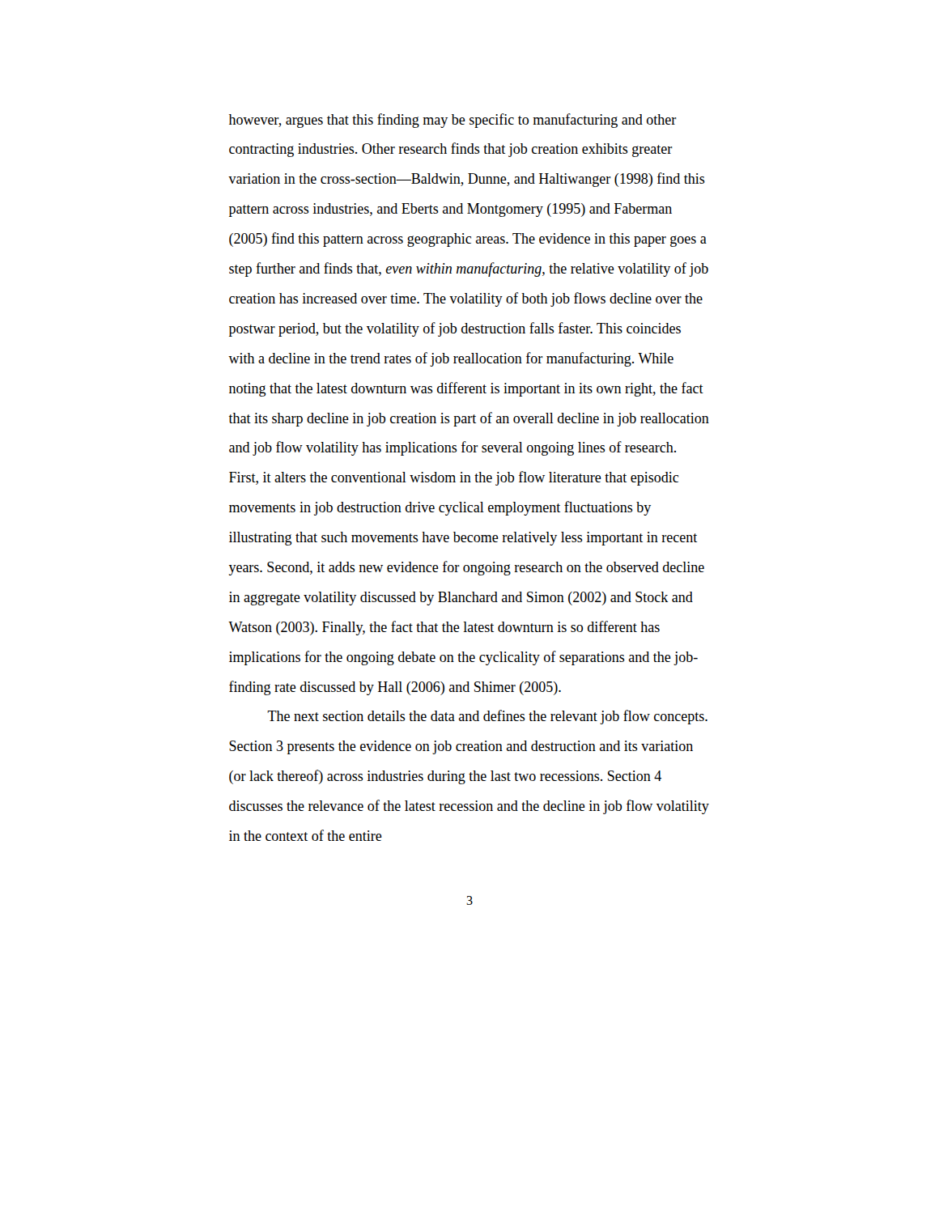however, argues that this finding may be specific to manufacturing and other contracting industries. Other research finds that job creation exhibits greater variation in the cross-section—Baldwin, Dunne, and Haltiwanger (1998) find this pattern across industries, and Eberts and Montgomery (1995) and Faberman (2005) find this pattern across geographic areas. The evidence in this paper goes a step further and finds that, even within manufacturing, the relative volatility of job creation has increased over time. The volatility of both job flows decline over the postwar period, but the volatility of job destruction falls faster. This coincides with a decline in the trend rates of job reallocation for manufacturing. While noting that the latest downturn was different is important in its own right, the fact that its sharp decline in job creation is part of an overall decline in job reallocation and job flow volatility has implications for several ongoing lines of research. First, it alters the conventional wisdom in the job flow literature that episodic movements in job destruction drive cyclical employment fluctuations by illustrating that such movements have become relatively less important in recent years. Second, it adds new evidence for ongoing research on the observed decline in aggregate volatility discussed by Blanchard and Simon (2002) and Stock and Watson (2003). Finally, the fact that the latest downturn is so different has implications for the ongoing debate on the cyclicality of separations and the job-finding rate discussed by Hall (2006) and Shimer (2005).
The next section details the data and defines the relevant job flow concepts. Section 3 presents the evidence on job creation and destruction and its variation (or lack thereof) across industries during the last two recessions. Section 4 discusses the relevance of the latest recession and the decline in job flow volatility in the context of the entire
3